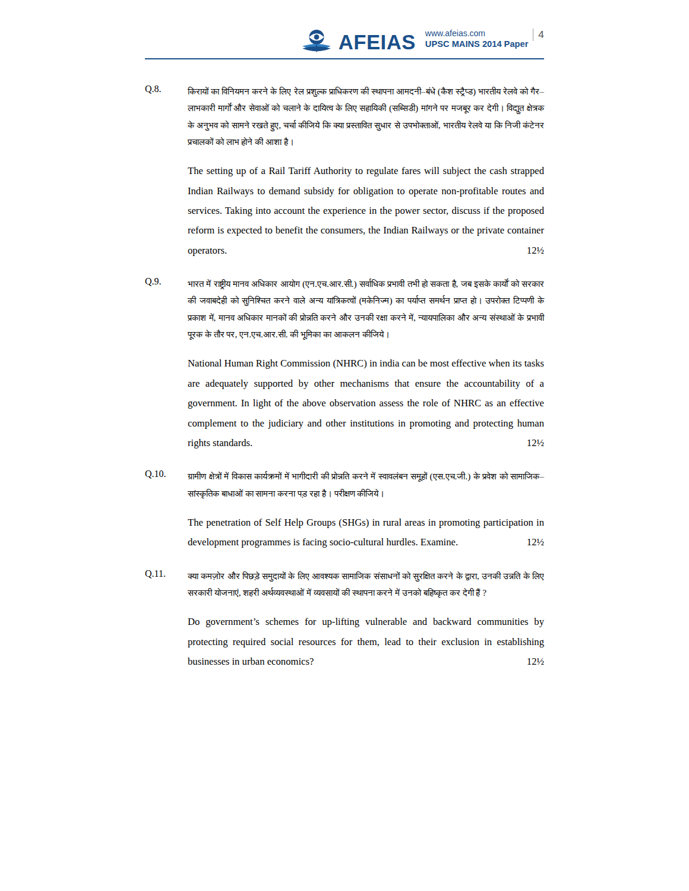AFEIAS
www.afeias.com
UPSC MAINS 2014 Paper
4
Q.8.
किरायों का विनियमन करने के लिए रेल प्रशुल्क प्राधिकरण की स्थापना आमदनी–बंधे (कैश स्ट्रैप्ड) भारतीय रेलवे को गैर–लाभकारी मार्गों और सेवाओं को चलाने के दायित्व के लिए सहायिकी (सब्सिडी) मांगने पर मजबूर कर देगी। विद्युत क्षेत्रक के अनुभव को सामने रखते हुए, चर्चा कीजिये कि क्या प्रस्तावित सुधार से उपभोक्ताओं, भारतीय रेलवे या कि निजी कंटेनर प्रचालकों को लाभ होने की आशा है।
The setting up of a Rail Tariff Authority to regulate fares will subject the cash strapped Indian Railways to demand subsidy for obligation to operate non-profitable routes and services. Taking into account the experience in the power sector, discuss if the proposed reform is expected to benefit the consumers, the Indian Railways or the private container operators. 12½
Q.9.
भारत में राष्ट्रीय मानव अधिकार आयोग (एन.एच.आर.सी.) सर्वाधिक प्रभावी तभी हो सकता है, जब इसके कार्यों को सरकार की जवाबदेही को सुनिश्चित करने वाले अन्य यांत्रिकत्वों (मकेनिज्म) का पर्याप्त समर्थन प्राप्त हो। उपरोक्त टिप्पणी के प्रकाश में, मानव अधिकार मानकों की प्रोन्नति करने और उनकी रक्षा करने में, न्यायपालिका और अन्य संस्थाओं के प्रभावी पूरक के तौर पर, एन.एच.आर.सी. की भूमिका का आकलन कीजिये।
National Human Right Commission (NHRC) in india can be most effective when its tasks are adequately supported by other mechanisms that ensure the accountability of a government. In light of the above observation assess the role of NHRC as an effective complement to the judiciary and other institutions in promoting and protecting human rights standards. 12½
Q.10.
ग्रामीण क्षेत्रों में विकास कार्यक्रमों में भागीदारी की प्रोन्नति करने में स्वावलंबन समूहों (एस.एच.जी.) के प्रवेश को सामाजिक–सांस्कृतिक बाधाओं का सामना करना पड़ रहा है। परीक्षण कीजिये।
The penetration of Self Help Groups (SHGs) in rural areas in promoting participation in development programmes is facing socio-cultural hurdles. Examine. 12½
Q.11.
क्या कमज़ोर और पिछड़े समुदायों के लिए आवश्यक सामाजिक संसाधनों को सुरक्षित करने के द्वारा, उनकी उन्नति के लिए सरकारी योजनाएं, शहरी अर्थव्यवस्थाओं में व्यवसायों की स्थापना करने में उनको बहिष्कृत कर देगी हैं ?
Do government’s schemes for up-lifting vulnerable and backward communities by protecting required social resources for them, lead to their exclusion in establishing businesses in urban economics? 12½